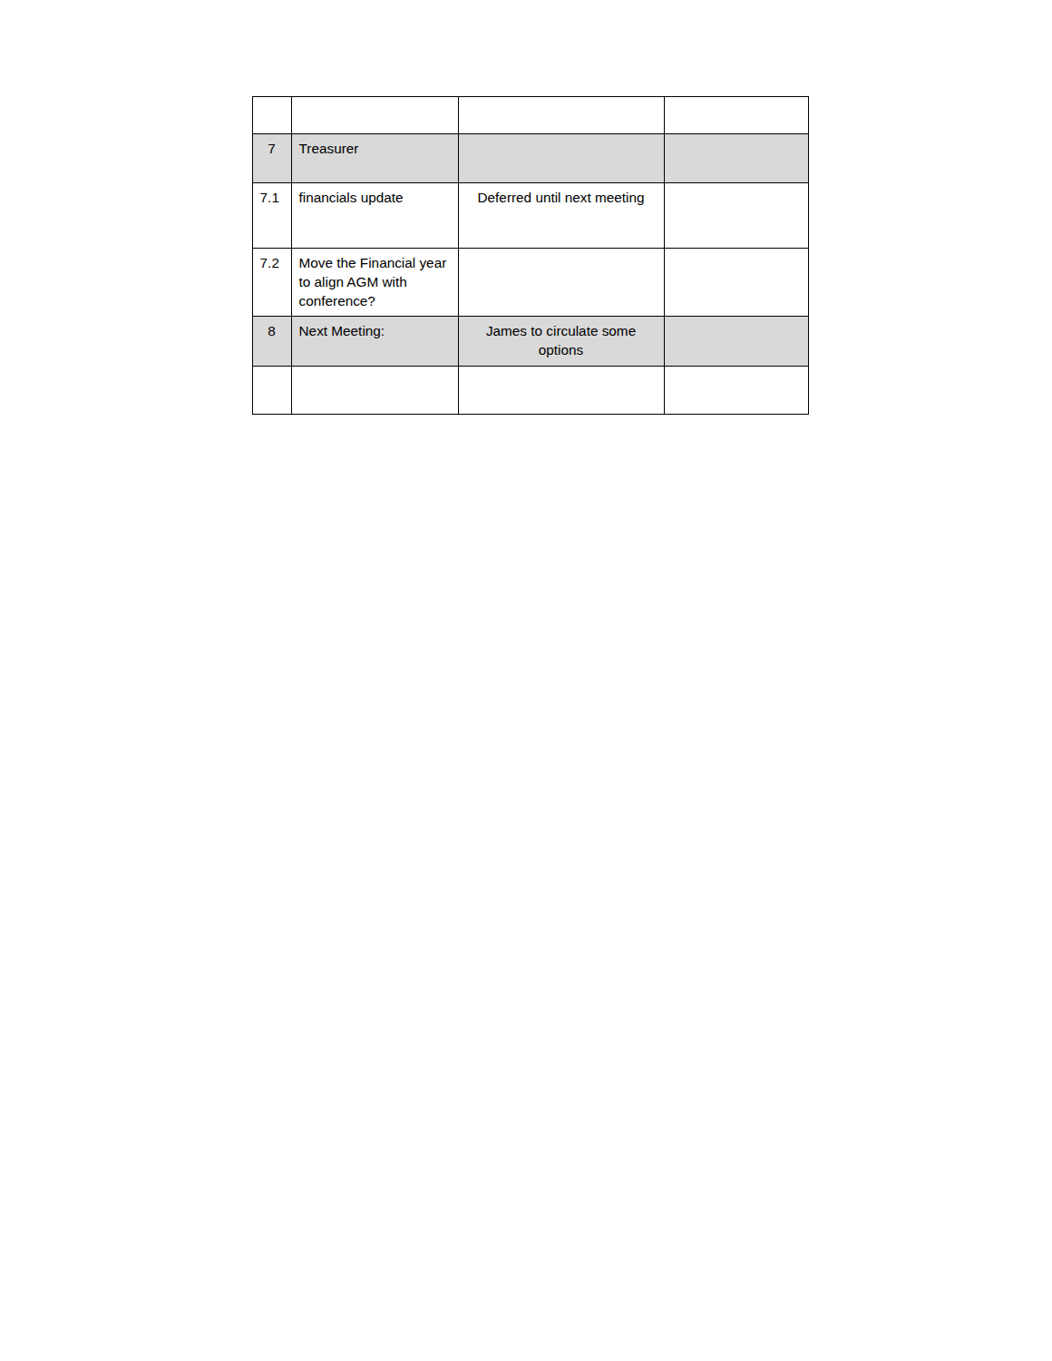| 7 | Treasurer | | |
| 7.1 | financials update | Deferred until next meeting | |
| 7.2 | Move the Financial year to align AGM with conference? | | |
| 8 | Next Meeting: | James to circulate some options | |